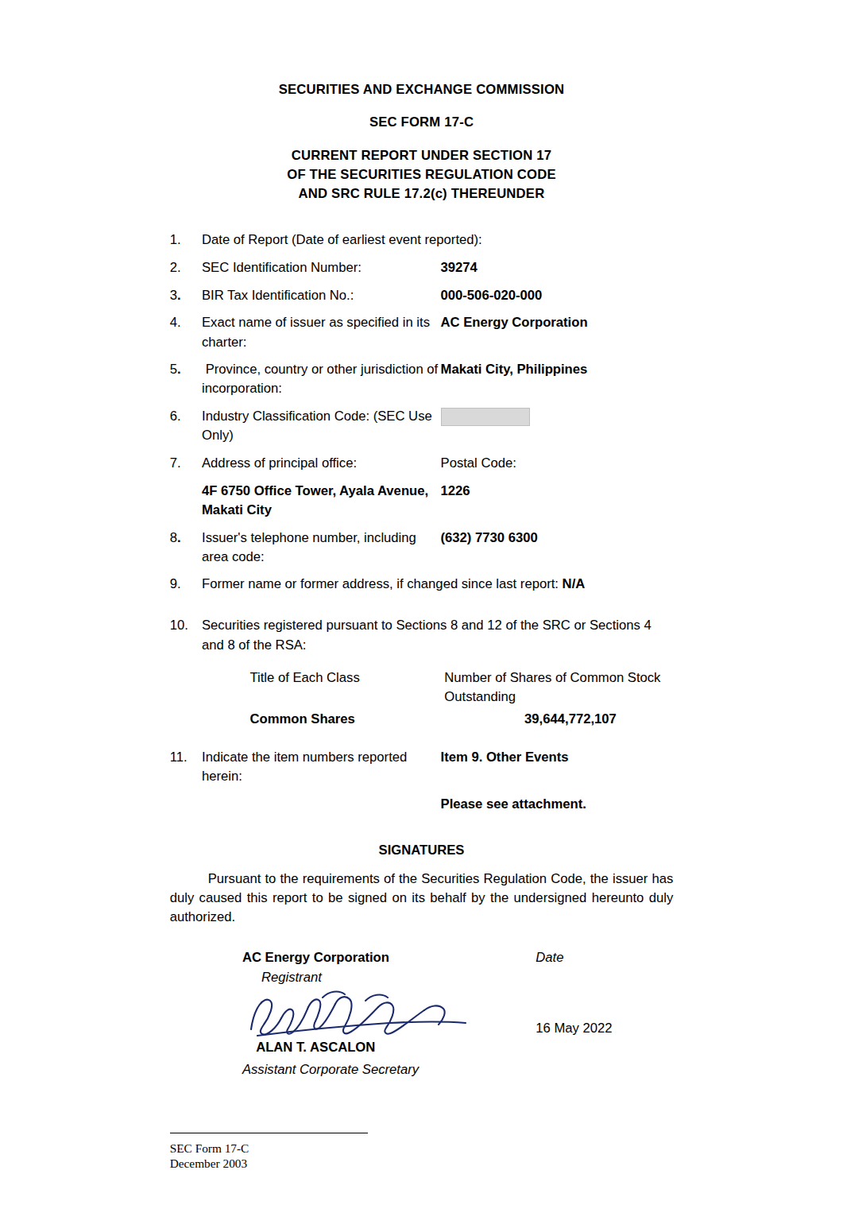SECURITIES AND EXCHANGE COMMISSION
SEC FORM 17-C
CURRENT REPORT UNDER SECTION 17
OF THE SECURITIES REGULATION CODE
AND SRC RULE 17.2(c) THEREUNDER
| 1. | Date of Report (Date of earliest event reported): |
| 2. | SEC Identification Number: | 39274 |
| 3 . | BIR Tax Identification No.: | 000-506-020-000 |
| 4. | Exact name of issuer as specified in its charter: | AC Energy Corporation |
| 5 . | Province, country or other jurisdiction of incorporation: | Makati City, Philippines |
| 6. | Industry Classification Code: (SEC Use Only) | |
| 7. | Address of principal office: | Postal Code: |
| | 4F 6750 Office Tower, Ayala Avenue, Makati City | 1226 |
| 8 . | Issuer's telephone number, including area code: | (632) 7730 6300 |
| 9. | Former name or former address, if changed since last report: N/A |
| 10. | Securities registered pursuant to Sections 8 and 12 of the SRC or Sections 4 and 8 of the RSA: |
| Title of Each Class | Number of Shares of Common Stock Outstanding |
| Common Shares | 39,644,772,107 |
| 11. | Indicate the item numbers reported herein: | Item 9. Other Events |
| | | Please see attachment. |
SIGNATURES
Pursuant to the requirements of the Securities Regulation Code, the issuer has duly caused this report to be signed on its behalf by the undersigned hereunto duly authorized.
AC Energy Corporation
Registrant
Date
ALAN T. ASCALON
Assistant Corporate Secretary
16 May 2022
SEC Form 17-C
December 2003